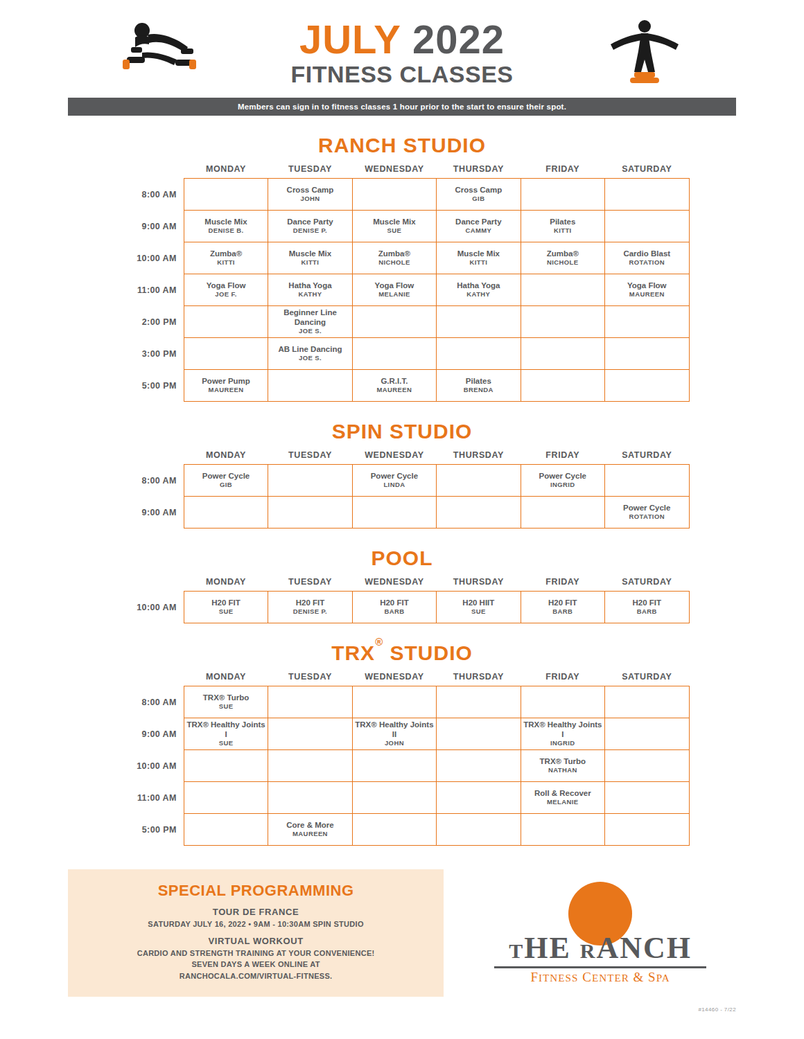JULY 2022
FITNESS CLASSES
Members can sign in to fitness classes 1 hour prior to the start to ensure their spot.
RANCH STUDIO
| | MONDAY | TUESDAY | WEDNESDAY | THURSDAY | FRIDAY | SATURDAY |
| --- | --- | --- | --- | --- | --- | --- |
| 8:00 AM | | Cross Camp JOHN | | Cross Camp GIB | | |
| 9:00 AM | Muscle Mix DENISE B. | Dance Party DENISE P. | Muscle Mix SUE | Dance Party CAMMY | Pilates KITTI | |
| 10:00 AM | Zumba® KITTI | Muscle Mix KITTI | Zumba® NICHOLE | Muscle Mix KITTI | Zumba® NICHOLE | Cardio Blast ROTATION |
| 11:00 AM | Yoga Flow JOE F. | Hatha Yoga KATHY | Yoga Flow MELANIE | Hatha Yoga KATHY | | Yoga Flow MAUREEN |
| 2:00 PM | | Beginner Line Dancing JOE S. | | | | |
| 3:00 PM | | AB Line Dancing JOE S. | | | | |
| 5:00 PM | Power Pump MAUREEN | | G.R.I.T. MAUREEN | Pilates BRENDA | | |
SPIN STUDIO
| | MONDAY | TUESDAY | WEDNESDAY | THURSDAY | FRIDAY | SATURDAY |
| --- | --- | --- | --- | --- | --- | --- |
| 8:00 AM | Power Cycle GIB | | Power Cycle LINDA | | Power Cycle INGRID | |
| 9:00 AM | | | | | | Power Cycle ROTATION |
POOL
| | MONDAY | TUESDAY | WEDNESDAY | THURSDAY | FRIDAY | SATURDAY |
| --- | --- | --- | --- | --- | --- | --- |
| 10:00 AM | H20 FIT SUE | H20 FIT DENISE P. | H20 FIT BARB | H20 HIIT SUE | H20 FIT BARB | H20 FIT BARB |
TRX® STUDIO
| | MONDAY | TUESDAY | WEDNESDAY | THURSDAY | FRIDAY | SATURDAY |
| --- | --- | --- | --- | --- | --- | --- |
| 8:00 AM | TRX® Turbo SUE | | | | | |
| 9:00 AM | TRX® Healthy Joints I SUE | | TRX® Healthy Joints II JOHN | | TRX® Healthy Joints I INGRID | |
| 10:00 AM | | | | | TRX® Turbo NATHAN | |
| 11:00 AM | | | | | Roll & Recover MELANIE | |
| 5:00 PM | | Core & More MAUREEN | | | | |
SPECIAL PROGRAMMING
TOUR DE FRANCE
SATURDAY JULY 16, 2022 • 9AM - 10:30AM SPIN STUDIO
VIRTUAL WORKOUT
CARDIO AND STRENGTH TRAINING AT YOUR CONVENIENCE!
SEVEN DAYS A WEEK ONLINE AT
RANCHOCALA.COM/VIRTUAL-FITNESS.
THE RANCH
FITNESS CENTER & SPA
#14460 - 7/22